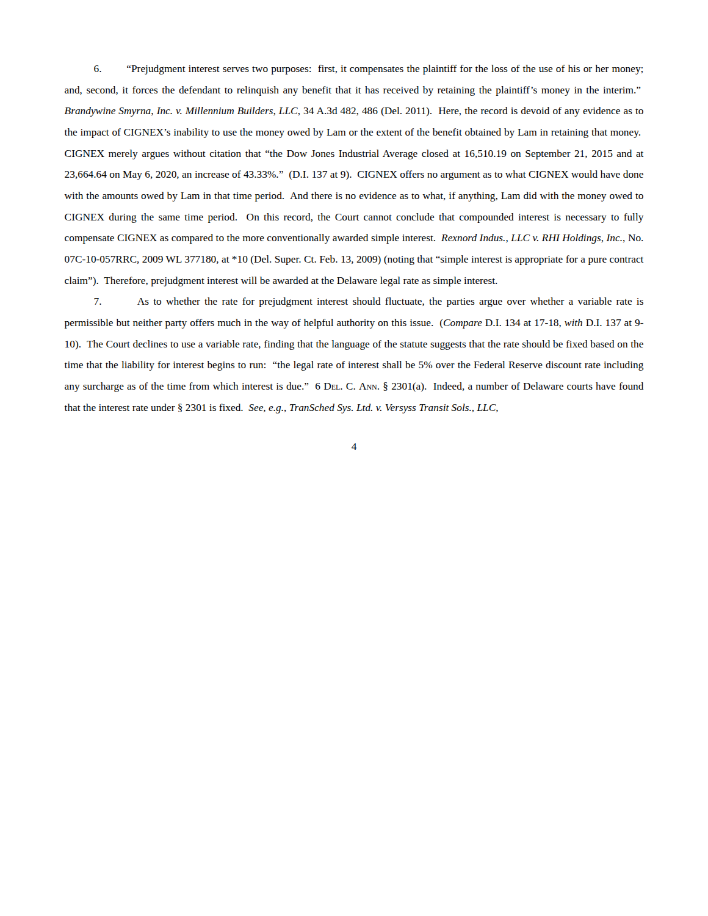6. “Prejudgment interest serves two purposes: first, it compensates the plaintiff for the loss of the use of his or her money; and, second, it forces the defendant to relinquish any benefit that it has received by retaining the plaintiff’s money in the interim.” Brandywine Smyrna, Inc. v. Millennium Builders, LLC, 34 A.3d 482, 486 (Del. 2011). Here, the record is devoid of any evidence as to the impact of CIGNEX’s inability to use the money owed by Lam or the extent of the benefit obtained by Lam in retaining that money. CIGNEX merely argues without citation that “the Dow Jones Industrial Average closed at 16,510.19 on September 21, 2015 and at 23,664.64 on May 6, 2020, an increase of 43.33%.” (D.I. 137 at 9). CIGNEX offers no argument as to what CIGNEX would have done with the amounts owed by Lam in that time period. And there is no evidence as to what, if anything, Lam did with the money owed to CIGNEX during the same time period. On this record, the Court cannot conclude that compounded interest is necessary to fully compensate CIGNEX as compared to the more conventionally awarded simple interest. Rexnord Indus., LLC v. RHI Holdings, Inc., No. 07C-10-057RRC, 2009 WL 377180, at *10 (Del. Super. Ct. Feb. 13, 2009) (noting that “simple interest is appropriate for a pure contract claim”). Therefore, prejudgment interest will be awarded at the Delaware legal rate as simple interest.
7. As to whether the rate for prejudgment interest should fluctuate, the parties argue over whether a variable rate is permissible but neither party offers much in the way of helpful authority on this issue. (Compare D.I. 134 at 17-18, with D.I. 137 at 9-10). The Court declines to use a variable rate, finding that the language of the statute suggests that the rate should be fixed based on the time that the liability for interest begins to run: “the legal rate of interest shall be 5% over the Federal Reserve discount rate including any surcharge as of the time from which interest is due.” 6 Del. C. Ann. § 2301(a). Indeed, a number of Delaware courts have found that the interest rate under § 2301 is fixed. See, e.g., TranSched Sys. Ltd. v. Versyss Transit Sols., LLC,
4